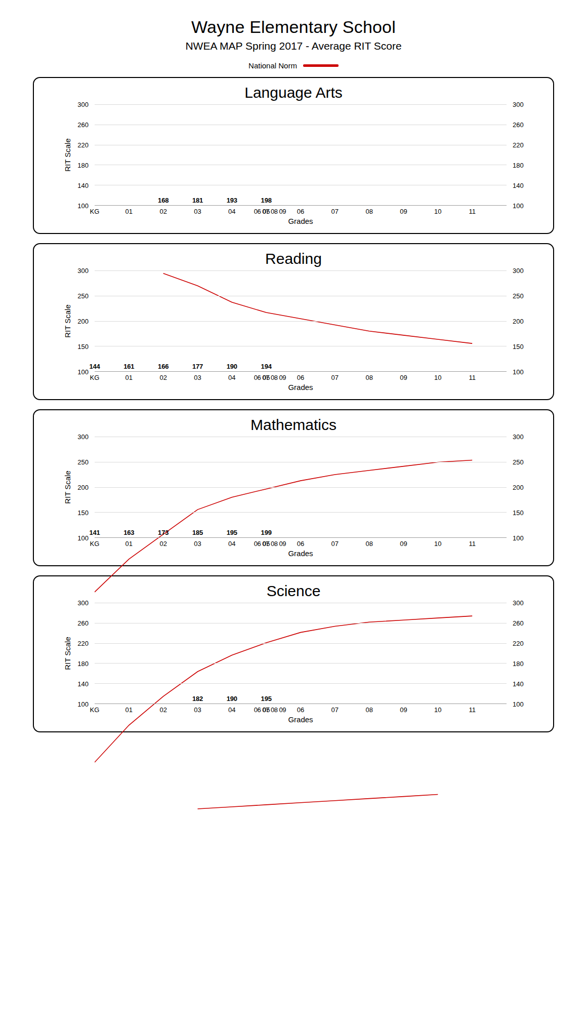Wayne Elementary School
NWEA MAP Spring 2017 - Average RIT Score
National Norm
Language Arts
RIT Scale
300 260 220 180 140 100
300 260 220 180 140 100
168
181
193
198
KG 01 02 03 04 0506 07 08 09 06 07 08 09 10 11
Grades
Reading
RIT Scale
300 250 200 150 100
300 250 200 150 100
144
161
166
177
190
194
KG 01 02 03 04 0506 07 08 09 06 07 08 09 10 11
Grades
Mathematics
RIT Scale
300 250 200 150 100
300 250 200 150 100
141
163
173
185
195
199
KG 01 02 03 04 0506 07 08 09 06 07 08 09 10 11
Grades
Science
RIT Scale
300 260 220 180 140 100
300 260 220 180 140 100
182
190
195
KG 01 02 03 04 0506 07 08 09 06 07 08 09 10 11
Grades